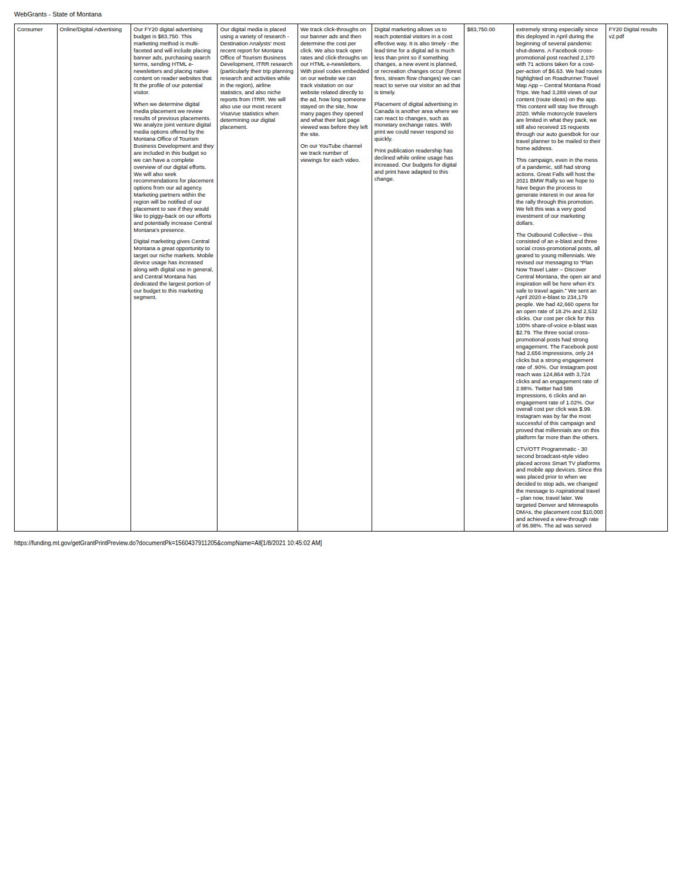WebGrants - State of Montana
| Consumer | Online/Digital Advertising | Our FY20 digital advertising budget is $83,750. This marketing method is multi-faceted and will include placing banner ads, purchasing search terms, sending HTML e-newsletters and placing native content on reader websites that fit the profile of our potential visitor. When we determine digital media placement we review results of previous placements. We analyze joint venture digital media options offered by the Montana Office of Tourism Business Development and they are included in this budget so we can have a complete overview of our digital efforts. We will also seek recommendations for placement options from our ad agency. Marketing partners within the region will be notified of our placement to see if they would like to piggy-back on our efforts and potentially increase Central Montana's presence. Digital marketing gives Central Montana a great opportunity to target our niche markets. Mobile device usage has increased along with digital use in general, and Central Montana has dedicated the largest portion of our budget to this marketing segment. | Our digital media is placed using a variety of research - Destination Analysts' most recent report for Montana Office of Tourism Business Development, ITRR research (particularly their trip planning research and activities while in the region), airline statistics, and also niche reports from ITRR. We will also use our most recent VisaVue statistics when determining our digital placement. | We track click-throughs on our banner ads and then determine the cost per click. We also track open rates and click-throughs on our HTML e-newsletters. With pixel codes embedded on our website we can track visitation on our website related directly to the ad, how long someone stayed on the site, how many pages they opened and what their last page viewed was before they left the site. On our YouTube channel we track number of viewings for each video. | Digital marketing allows us to reach potential visitors in a cost effective way. It is also timely - the lead time for a digital ad is much less than print so if something changes, a new event is planned, or recreation changes occur (forest fires, stream flow changes) we can react to serve our visitor an ad that is timely. Placement of digital advertising in Canada is another area where we can react to changes, such as monetary exchange rates. With print we could never respond so quickly. Print publication readership has declined while online usage has increased. Our budgets for digital and print have adapted to this change. | $83,750.00 | extremely strong especially since this deployed in April during the beginning of several pandemic shut-downs. A Facebook cross-promotional post reached 2,170 with 71 actions taken for a cost-per-action of $6.63. We had routes highlighted on Roadrunner.Travel Map App – Central Montana Road Trips. We had 3,289 views of our content (route ideas) on the app. This content will stay live through 2020. While motorcycle travelers are limited in what they pack, we still also received 15 requests through our auto guestbok for our travel planner to be mailed to their home address. This campaign, even in the mess of a pandemic, still had strong actions. Great Falls will host the 2021 BMW Rally so we hope to have begun the process to generate interest in our area for the rally through this promotion. We felt this was a very good investment of our marketing dollars. The Outbound Collective – this consisted of an e-blast and three social cross-promotional posts, all geared to young millennials. We revised our messaging to “Plan Now Travel Later – Discover Central Montana, the open air and inspiration will be here when it's safe to travel again.” We sent an April 2020 e-blast to 234,179 people. We had 42,660 opens for an open rate of 18.2% and 2,532 clicks. Our cost per click for this 100% share-of-voice e-blast was $2.79. The three social cross-promotional posts had strong engagement. The Facebook post had 2,656 impressions, only 24 clicks but a strong engagement rate of .90%. Our Instagram post reach was 124,864 with 3,724 clicks and an engagement rate of 2.98%. Twitter had 586 impressions, 6 clicks and an engagement rate of 1.02%. Our overall cost per click was $.99. Instagram was by far the most successful of this campaign and proved that millennials are on this platform far more than the others. CTV/OTT Programmatic - 30 second broadcast-style video placed across Smart TV platforms and mobile app devices. Since this was placed prior to when we decided to stop ads, we changed the message to Aspirational travel – plan now, travel later. We targeted Denver and Minneapolis DMAs, the placement cost $10,000 and achieved a view-through rate of 96.98%. The ad was served | FY20 Digital results v2.pdf |
https://funding.mt.gov/getGrantPrintPreview.do?documentPk=1560437911205&compName=All[1/8/2021 10:45:02 AM]